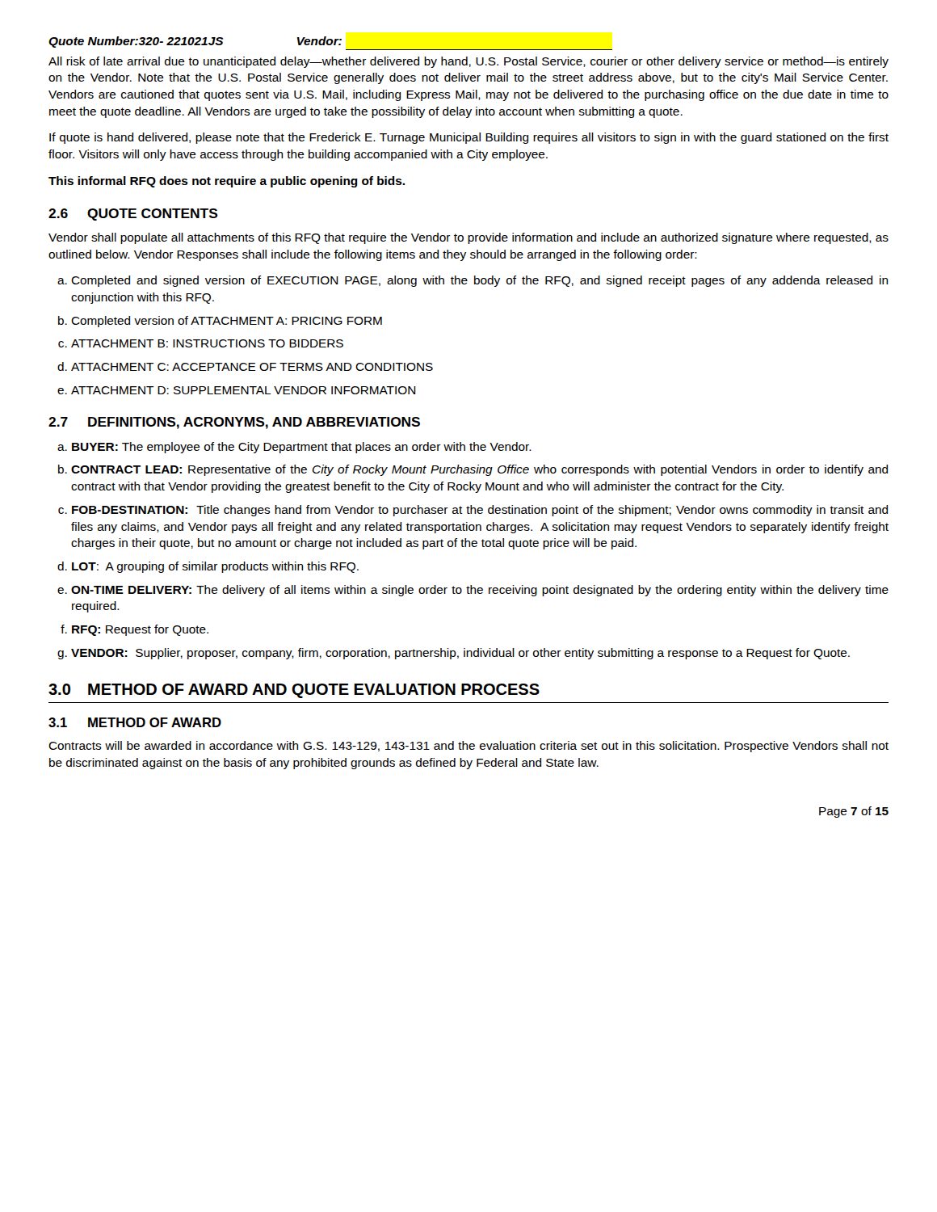Quote Number:320- 221021JSVendor:
All risk of late arrival due to unanticipated delay—whether delivered by hand, U.S. Postal Service, courier or other delivery service or method—is entirely on the Vendor. Note that the U.S. Postal Service generally does not deliver mail to the street address above, but to the city's Mail Service Center. Vendors are cautioned that quotes sent via U.S. Mail, including Express Mail, may not be delivered to the purchasing office on the due date in time to meet the quote deadline. All Vendors are urged to take the possibility of delay into account when submitting a quote.
If quote is hand delivered, please note that the Frederick E. Turnage Municipal Building requires all visitors to sign in with the guard stationed on the first floor. Visitors will only have access through the building accompanied with a City employee.
This informal RFQ does not require a public opening of bids.
2.6 QUOTE CONTENTS
Vendor shall populate all attachments of this RFQ that require the Vendor to provide information and include an authorized signature where requested, as outlined below. Vendor Responses shall include the following items and they should be arranged in the following order:
Completed and signed version of EXECUTION PAGE, along with the body of the RFQ, and signed receipt pages of any addenda released in conjunction with this RFQ.
Completed version of ATTACHMENT A: PRICING FORM
ATTACHMENT B: INSTRUCTIONS TO BIDDERS
ATTACHMENT C: ACCEPTANCE OF TERMS AND CONDITIONS
ATTACHMENT D: SUPPLEMENTAL VENDOR INFORMATION
2.7 DEFINITIONS, ACRONYMS, AND ABBREVIATIONS
BUYER: The employee of the City Department that places an order with the Vendor.
CONTRACT LEAD: Representative of the City of Rocky Mount Purchasing Office who corresponds with potential Vendors in order to identify and contract with that Vendor providing the greatest benefit to the City of Rocky Mount and who will administer the contract for the City.
FOB-DESTINATION: Title changes hand from Vendor to purchaser at the destination point of the shipment; Vendor owns commodity in transit and files any claims, and Vendor pays all freight and any related transportation charges. A solicitation may request Vendors to separately identify freight charges in their quote, but no amount or charge not included as part of the total quote price will be paid.
LOT: A grouping of similar products within this RFQ.
ON-TIME DELIVERY: The delivery of all items within a single order to the receiving point designated by the ordering entity within the delivery time required.
RFQ: Request for Quote.
VENDOR: Supplier, proposer, company, firm, corporation, partnership, individual or other entity submitting a response to a Request for Quote.
3.0 METHOD OF AWARD AND QUOTE EVALUATION PROCESS
3.1 METHOD OF AWARD
Contracts will be awarded in accordance with G.S. 143-129, 143-131 and the evaluation criteria set out in this solicitation. Prospective Vendors shall not be discriminated against on the basis of any prohibited grounds as defined by Federal and State law.
Page 7 of 15